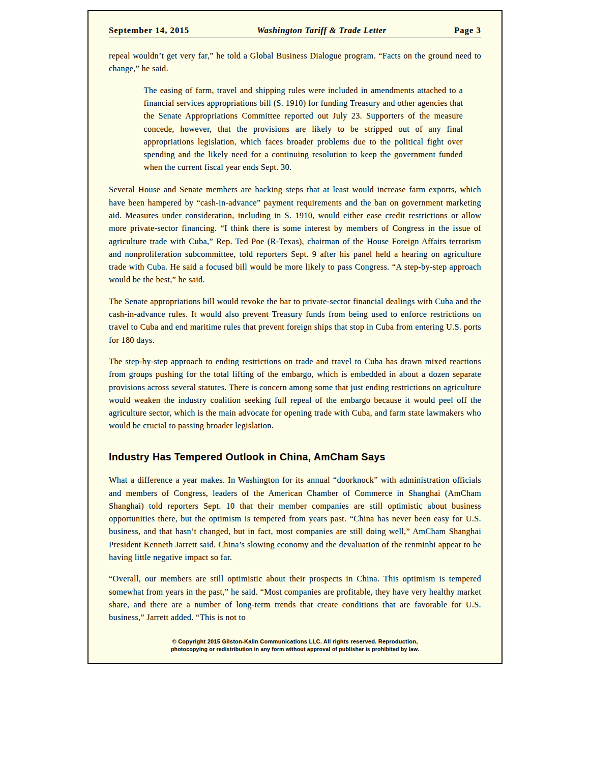September 14, 2015 Washington Tariff & Trade Letter Page 3
repeal wouldn’t get very far,” he told a Global Business Dialogue program. “Facts on the ground need to change,” he said.
The easing of farm, travel and shipping rules were included in amendments attached to a financial services appropriations bill (S. 1910) for funding Treasury and other agencies that the Senate Appropriations Committee reported out July 23. Supporters of the measure concede, however, that the provisions are likely to be stripped out of any final appropriations legislation, which faces broader problems due to the political fight over spending and the likely need for a continuing resolution to keep the government funded when the current fiscal year ends Sept. 30.
Several House and Senate members are backing steps that at least would increase farm exports, which have been hampered by “cash-in-advance” payment requirements and the ban on government marketing aid. Measures under consideration, including in S. 1910, would either ease credit restrictions or allow more private-sector financing. “I think there is some interest by members of Congress in the issue of agriculture trade with Cuba,” Rep. Ted Poe (R-Texas), chairman of the House Foreign Affairs terrorism and nonproliferation subcommittee, told reporters Sept. 9 after his panel held a hearing on agriculture trade with Cuba. He said a focused bill would be more likely to pass Congress. “A step-by-step approach would be the best,” he said.
The Senate appropriations bill would revoke the bar to private-sector financial dealings with Cuba and the cash-in-advance rules. It would also prevent Treasury funds from being used to enforce restrictions on travel to Cuba and end maritime rules that prevent foreign ships that stop in Cuba from entering U.S. ports for 180 days.
The step-by-step approach to ending restrictions on trade and travel to Cuba has drawn mixed reactions from groups pushing for the total lifting of the embargo, which is embedded in about a dozen separate provisions across several statutes. There is concern among some that just ending restrictions on agriculture would weaken the industry coalition seeking full repeal of the embargo because it would peel off the agriculture sector, which is the main advocate for opening trade with Cuba, and farm state lawmakers who would be crucial to passing broader legislation.
Industry Has Tempered Outlook in China, AmCham Says
What a difference a year makes. In Washington for its annual “doorknock” with administration officials and members of Congress, leaders of the American Chamber of Commerce in Shanghai (AmCham Shanghai) told reporters Sept. 10 that their member companies are still optimistic about business opportunities there, but the optimism is tempered from years past. “China has never been easy for U.S. business, and that hasn’t changed, but in fact, most companies are still doing well,” AmCham Shanghai President Kenneth Jarrett said. China’s slowing economy and the devaluation of the renminbi appear to be having little negative impact so far.
“Overall, our members are still optimistic about their prospects in China. This optimism is tempered somewhat from years in the past,” he said. “Most companies are profitable, they have very healthy market share, and there are a number of long-term trends that create conditions that are favorable for U.S. business,” Jarrett added. “This is not to
© Copyright 2015 Gilston-Kalin Communications LLC. All rights reserved. Reproduction,
photocopying or redistribution in any form without approval of publisher is prohibited by law.